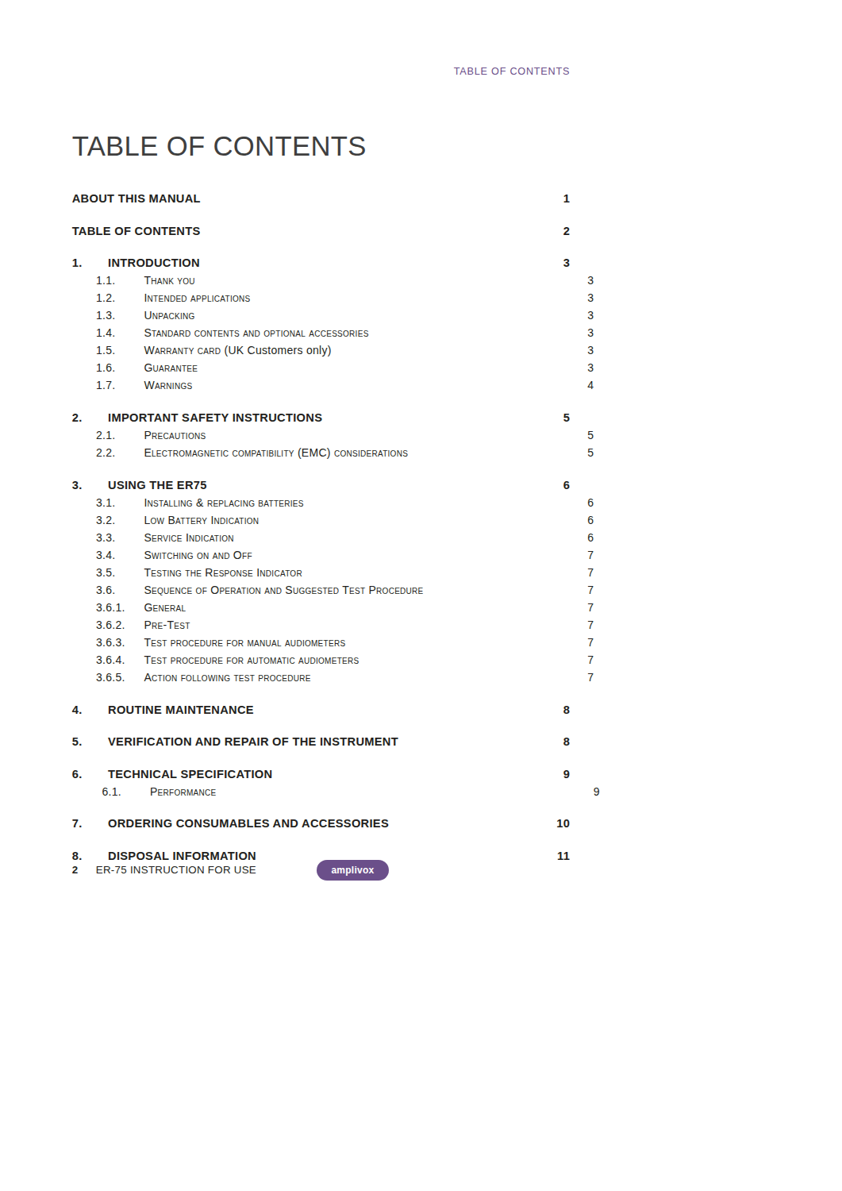Table of Contents
TABLE OF CONTENTS
About this manual 1
Table of contents 2
1. Introduction 3
1.1. Thank you 3
1.2. Intended applications 3
1.3. Unpacking 3
1.4. Standard contents and optional accessories 3
1.5. Warranty card (UK Customers only) 3
1.6. Guarantee 3
1.7. Warnings 4
2. Important safety instructions 5
2.1. Precautions 5
2.2. Electromagnetic compatibility (EMC) considerations 5
3. Using the ER75 6
3.1. Installing & replacing batteries 6
3.2. Low Battery Indication 6
3.3. Service Indication 6
3.4. Switching on and Off 7
3.5. Testing the Response Indicator 7
3.6. Sequence of Operation and Suggested Test Procedure 7
3.6.1. General 7
3.6.2. Pre-Test 7
3.6.3. Test procedure for manual audiometers 7
3.6.4. Test procedure for automatic audiometers 7
3.6.5. Action following test procedure 7
4. Routine maintenance 8
5. Verification and repair of the instrument 8
6. Technical specification 9
6.1. Performance 9
7. Ordering consumables and accessories 10
8. Disposal information 11
2 ER-75 INSTRUCTION FOR USE amplivox